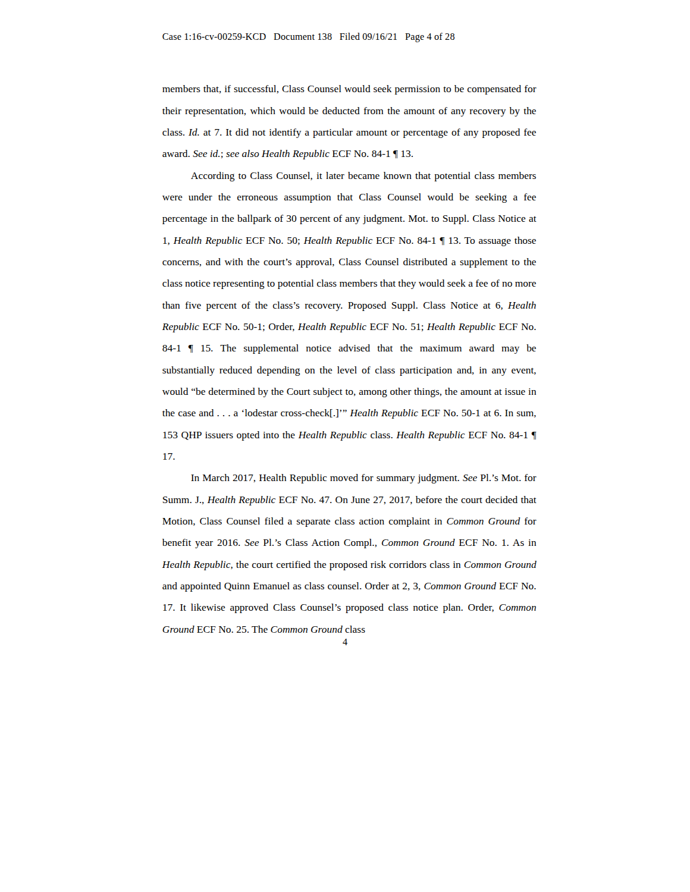Case 1:16-cv-00259-KCD Document 138 Filed 09/16/21 Page 4 of 28
members that, if successful, Class Counsel would seek permission to be compensated for their representation, which would be deducted from the amount of any recovery by the class. Id. at 7. It did not identify a particular amount or percentage of any proposed fee award. See id.; see also Health Republic ECF No. 84-1 ¶ 13.
According to Class Counsel, it later became known that potential class members were under the erroneous assumption that Class Counsel would be seeking a fee percentage in the ballpark of 30 percent of any judgment. Mot. to Suppl. Class Notice at 1, Health Republic ECF No. 50; Health Republic ECF No. 84-1 ¶ 13. To assuage those concerns, and with the court’s approval, Class Counsel distributed a supplement to the class notice representing to potential class members that they would seek a fee of no more than five percent of the class’s recovery. Proposed Suppl. Class Notice at 6, Health Republic ECF No. 50-1; Order, Health Republic ECF No. 51; Health Republic ECF No. 84-1 ¶ 15. The supplemental notice advised that the maximum award may be substantially reduced depending on the level of class participation and, in any event, would “be determined by the Court subject to, among other things, the amount at issue in the case and . . . a ‘lodestar cross-check[.]’” Health Republic ECF No. 50-1 at 6. In sum, 153 QHP issuers opted into the Health Republic class. Health Republic ECF No. 84-1 ¶ 17.
In March 2017, Health Republic moved for summary judgment. See Pl.’s Mot. for Summ. J., Health Republic ECF No. 47. On June 27, 2017, before the court decided that Motion, Class Counsel filed a separate class action complaint in Common Ground for benefit year 2016. See Pl.’s Class Action Compl., Common Ground ECF No. 1. As in Health Republic, the court certified the proposed risk corridors class in Common Ground and appointed Quinn Emanuel as class counsel. Order at 2, 3, Common Ground ECF No. 17. It likewise approved Class Counsel’s proposed class notice plan. Order, Common Ground ECF No. 25. The Common Ground class
4